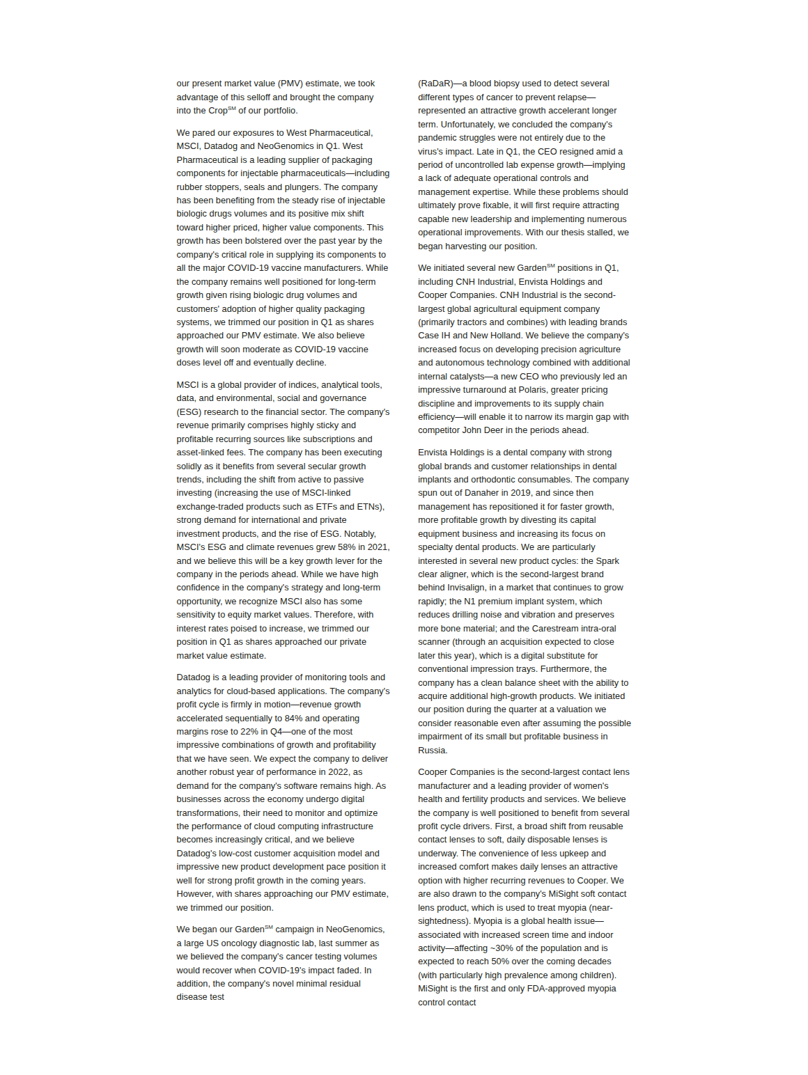our present market value (PMV) estimate, we took advantage of this selloff and brought the company into the CropSM of our portfolio.
We pared our exposures to West Pharmaceutical, MSCI, Datadog and NeoGenomics in Q1. West Pharmaceutical is a leading supplier of packaging components for injectable pharmaceuticals—including rubber stoppers, seals and plungers. The company has been benefiting from the steady rise of injectable biologic drugs volumes and its positive mix shift toward higher priced, higher value components. This growth has been bolstered over the past year by the company's critical role in supplying its components to all the major COVID-19 vaccine manufacturers. While the company remains well positioned for long-term growth given rising biologic drug volumes and customers' adoption of higher quality packaging systems, we trimmed our position in Q1 as shares approached our PMV estimate. We also believe growth will soon moderate as COVID-19 vaccine doses level off and eventually decline.
MSCI is a global provider of indices, analytical tools, data, and environmental, social and governance (ESG) research to the financial sector. The company's revenue primarily comprises highly sticky and profitable recurring sources like subscriptions and asset-linked fees. The company has been executing solidly as it benefits from several secular growth trends, including the shift from active to passive investing (increasing the use of MSCI-linked exchange-traded products such as ETFs and ETNs), strong demand for international and private investment products, and the rise of ESG. Notably, MSCI's ESG and climate revenues grew 58% in 2021, and we believe this will be a key growth lever for the company in the periods ahead. While we have high confidence in the company's strategy and long-term opportunity, we recognize MSCI also has some sensitivity to equity market values. Therefore, with interest rates poised to increase, we trimmed our position in Q1 as shares approached our private market value estimate.
Datadog is a leading provider of monitoring tools and analytics for cloud-based applications. The company's profit cycle is firmly in motion—revenue growth accelerated sequentially to 84% and operating margins rose to 22% in Q4—one of the most impressive combinations of growth and profitability that we have seen. We expect the company to deliver another robust year of performance in 2022, as demand for the company's software remains high. As businesses across the economy undergo digital transformations, their need to monitor and optimize the performance of cloud computing infrastructure becomes increasingly critical, and we believe Datadog's low-cost customer acquisition model and impressive new product development pace position it well for strong profit growth in the coming years. However, with shares approaching our PMV estimate, we trimmed our position.
We began our GardenSM campaign in NeoGenomics, a large US oncology diagnostic lab, last summer as we believed the company's cancer testing volumes would recover when COVID-19's impact faded. In addition, the company's novel minimal residual disease test
(RaDaR)—a blood biopsy used to detect several different types of cancer to prevent relapse—represented an attractive growth accelerant longer term. Unfortunately, we concluded the company's pandemic struggles were not entirely due to the virus's impact. Late in Q1, the CEO resigned amid a period of uncontrolled lab expense growth—implying a lack of adequate operational controls and management expertise. While these problems should ultimately prove fixable, it will first require attracting capable new leadership and implementing numerous operational improvements. With our thesis stalled, we began harvesting our position.
We initiated several new GardenSM positions in Q1, including CNH Industrial, Envista Holdings and Cooper Companies. CNH Industrial is the second-largest global agricultural equipment company (primarily tractors and combines) with leading brands Case IH and New Holland. We believe the company's increased focus on developing precision agriculture and autonomous technology combined with additional internal catalysts—a new CEO who previously led an impressive turnaround at Polaris, greater pricing discipline and improvements to its supply chain efficiency—will enable it to narrow its margin gap with competitor John Deer in the periods ahead.
Envista Holdings is a dental company with strong global brands and customer relationships in dental implants and orthodontic consumables. The company spun out of Danaher in 2019, and since then management has repositioned it for faster growth, more profitable growth by divesting its capital equipment business and increasing its focus on specialty dental products. We are particularly interested in several new product cycles: the Spark clear aligner, which is the second-largest brand behind Invisalign, in a market that continues to grow rapidly; the N1 premium implant system, which reduces drilling noise and vibration and preserves more bone material; and the Carestream intra-oral scanner (through an acquisition expected to close later this year), which is a digital substitute for conventional impression trays. Furthermore, the company has a clean balance sheet with the ability to acquire additional high-growth products. We initiated our position during the quarter at a valuation we consider reasonable even after assuming the possible impairment of its small but profitable business in Russia.
Cooper Companies is the second-largest contact lens manufacturer and a leading provider of women's health and fertility products and services. We believe the company is well positioned to benefit from several profit cycle drivers. First, a broad shift from reusable contact lenses to soft, daily disposable lenses is underway. The convenience of less upkeep and increased comfort makes daily lenses an attractive option with higher recurring revenues to Cooper. We are also drawn to the company's MiSight soft contact lens product, which is used to treat myopia (near-sightedness). Myopia is a global health issue—associated with increased screen time and indoor activity—affecting ~30% of the population and is expected to reach 50% over the coming decades (with particularly high prevalence among children). MiSight is the first and only FDA-approved myopia control contact